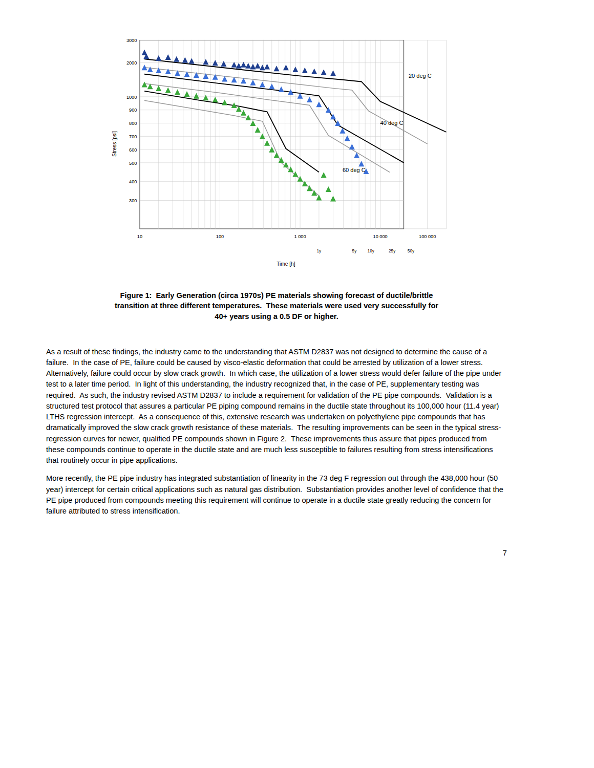3000 2000 1000 900 800 700 600 500 400 300 Stress [psi] 10 100 1 000 10 000 100 000 1y 5y 10y 25y 50y Time [h] 20 deg C 40 deg C 60 deg C
Figure 1: Early Generation (circa 1970s) PE materials showing forecast of ductile/brittle transition at three different temperatures. These materials were used very successfully for 40+ years using a 0.5 DF or higher.
As a result of these findings, the industry came to the understanding that ASTM D2837 was not designed to determine the cause of a failure. In the case of PE, failure could be caused by visco-elastic deformation that could be arrested by utilization of a lower stress. Alternatively, failure could occur by slow crack growth. In which case, the utilization of a lower stress would defer failure of the pipe under test to a later time period. In light of this understanding, the industry recognized that, in the case of PE, supplementary testing was required. As such, the industry revised ASTM D2837 to include a requirement for validation of the PE pipe compounds. Validation is a structured test protocol that assures a particular PE piping compound remains in the ductile state throughout its 100,000 hour (11.4 year) LTHS regression intercept. As a consequence of this, extensive research was undertaken on polyethylene pipe compounds that has dramatically improved the slow crack growth resistance of these materials. The resulting improvements can be seen in the typical stress-regression curves for newer, qualified PE compounds shown in Figure 2. These improvements thus assure that pipes produced from these compounds continue to operate in the ductile state and are much less susceptible to failures resulting from stress intensifications that routinely occur in pipe applications.
More recently, the PE pipe industry has integrated substantiation of linearity in the 73 deg F regression out through the 438,000 hour (50 year) intercept for certain critical applications such as natural gas distribution. Substantiation provides another level of confidence that the PE pipe produced from compounds meeting this requirement will continue to operate in a ductile state greatly reducing the concern for failure attributed to stress intensification.
7